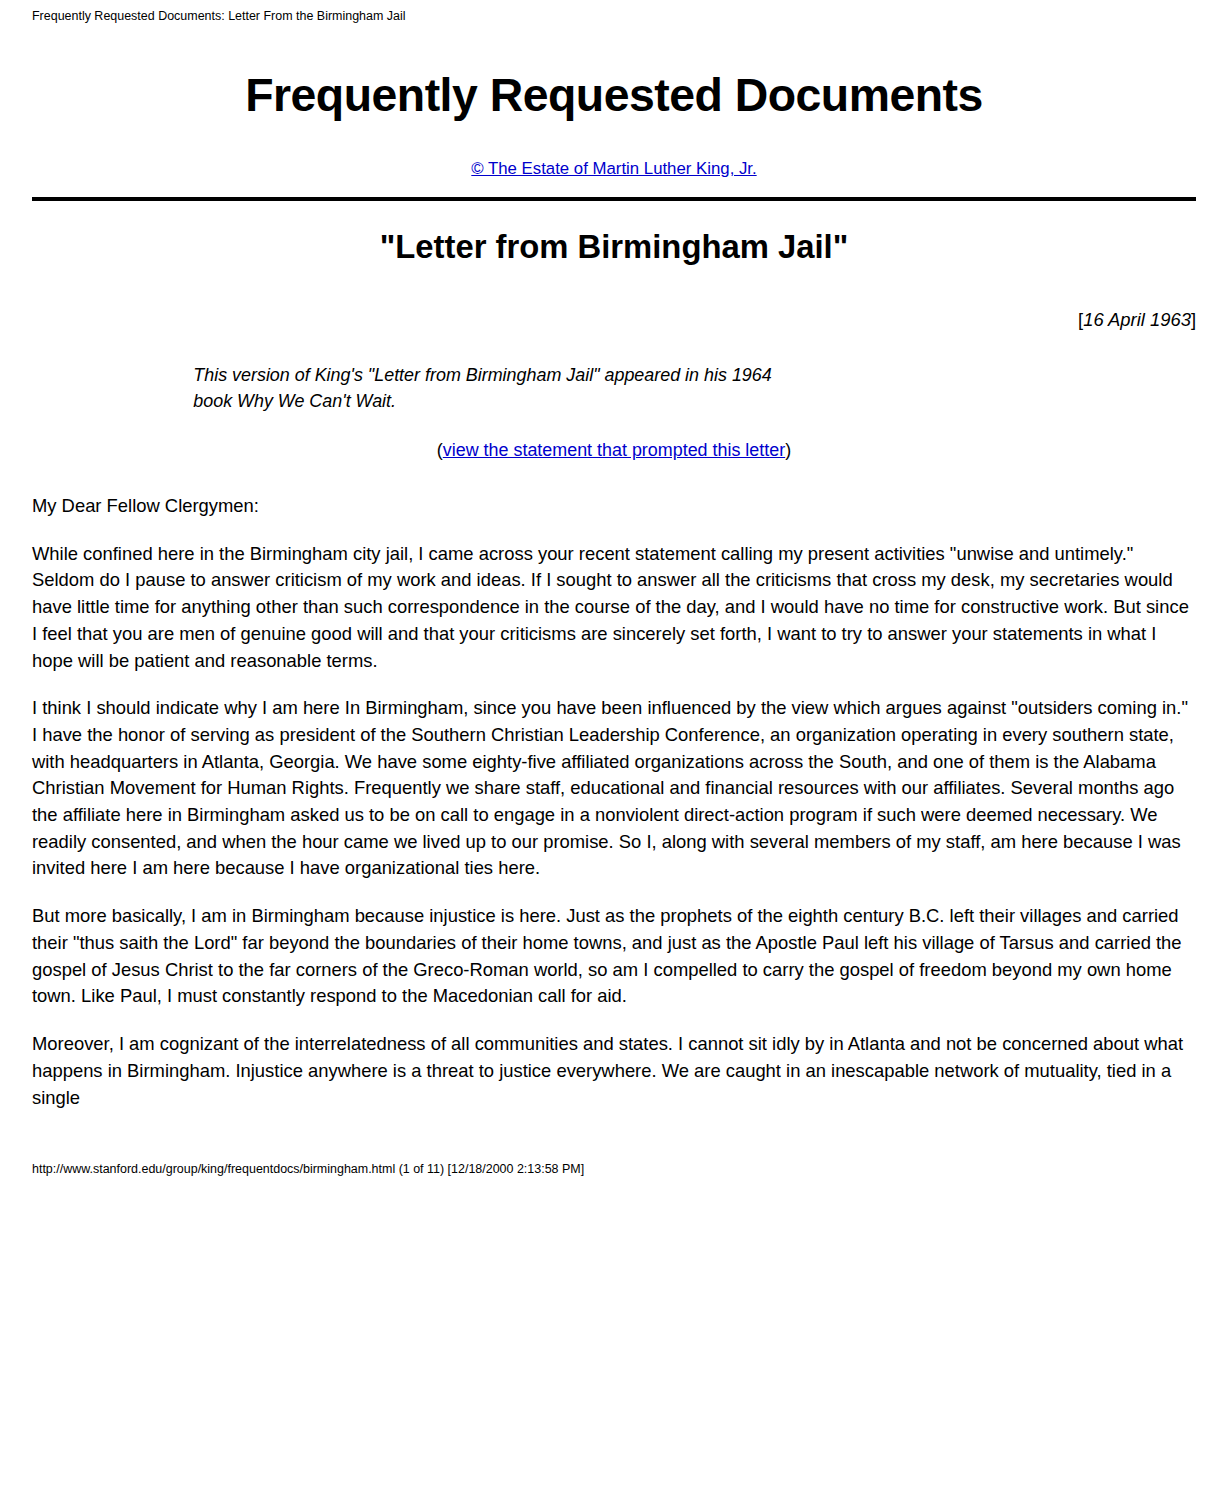Frequently Requested Documents: Letter From the Birmingham Jail
Frequently Requested Documents
© The Estate of Martin Luther King, Jr.
"Letter from Birmingham Jail"
[16 April 1963]
This version of King's "Letter from Birmingham Jail" appeared in his 1964 book Why We Can't Wait.
(view the statement that prompted this letter)
My Dear Fellow Clergymen:
While confined here in the Birmingham city jail, I came across your recent statement calling my present activities "unwise and untimely." Seldom do I pause to answer criticism of my work and ideas. If I sought to answer all the criticisms that cross my desk, my secretaries would have little time for anything other than such correspondence in the course of the day, and I would have no time for constructive work. But since I feel that you are men of genuine good will and that your criticisms are sincerely set forth, I want to try to answer your statements in what I hope will be patient and reasonable terms.
I think I should indicate why I am here In Birmingham, since you have been influenced by the view which argues against "outsiders coming in." I have the honor of serving as president of the Southern Christian Leadership Conference, an organization operating in every southern state, with headquarters in Atlanta, Georgia. We have some eighty-five affiliated organizations across the South, and one of them is the Alabama Christian Movement for Human Rights. Frequently we share staff, educational and financial resources with our affiliates. Several months ago the affiliate here in Birmingham asked us to be on call to engage in a nonviolent direct-action program if such were deemed necessary. We readily consented, and when the hour came we lived up to our promise. So I, along with several members of my staff, am here because I was invited here I am here because I have organizational ties here.
But more basically, I am in Birmingham because injustice is here. Just as the prophets of the eighth century B.C. left their villages and carried their "thus saith the Lord" far beyond the boundaries of their home towns, and just as the Apostle Paul left his village of Tarsus and carried the gospel of Jesus Christ to the far corners of the Greco-Roman world, so am I compelled to carry the gospel of freedom beyond my own home town. Like Paul, I must constantly respond to the Macedonian call for aid.
Moreover, I am cognizant of the interrelatedness of all communities and states. I cannot sit idly by in Atlanta and not be concerned about what happens in Birmingham. Injustice anywhere is a threat to justice everywhere. We are caught in an inescapable network of mutuality, tied in a single
http://www.stanford.edu/group/king/frequentdocs/birmingham.html (1 of 11) [12/18/2000 2:13:58 PM]